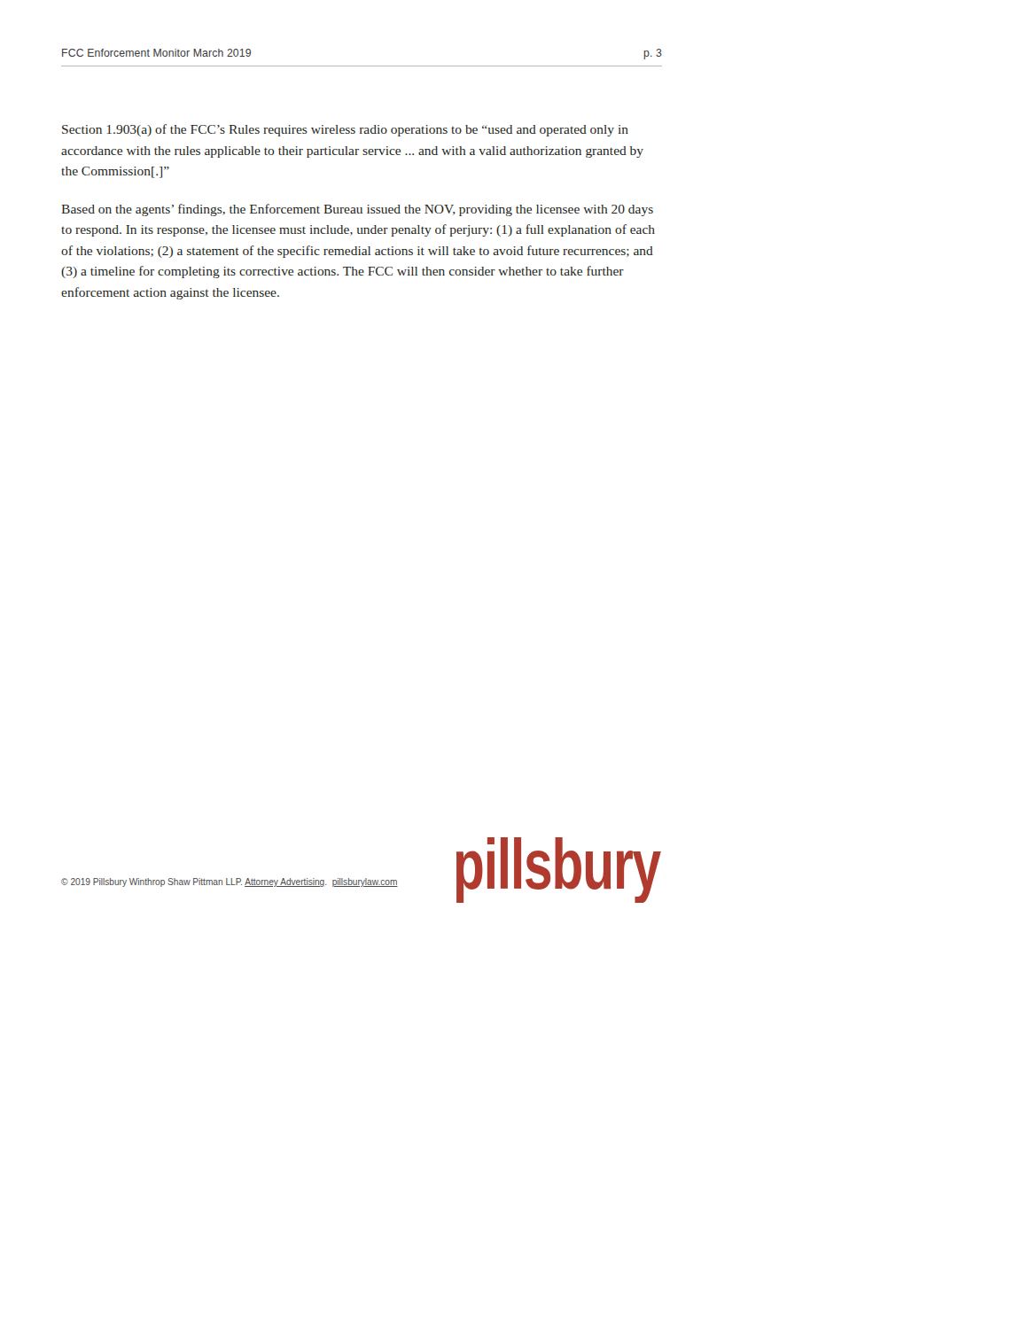FCC Enforcement Monitor March 2019
p. 3
Section 1.903(a) of the FCC’s Rules requires wireless radio operations to be “used and operated only in accordance with the rules applicable to their particular service ... and with a valid authorization granted by the Commission[.]”
Based on the agents’ findings, the Enforcement Bureau issued the NOV, providing the licensee with 20 days to respond. In its response, the licensee must include, under penalty of perjury: (1) a full explanation of each of the violations; (2) a statement of the specific remedial actions it will take to avoid future recurrences; and (3) a timeline for completing its corrective actions. The FCC will then consider whether to take further enforcement action against the licensee.
© 2019 Pillsbury Winthrop Shaw Pittman LLP. Attorney Advertising. pillsburylaw.com
pillsbury